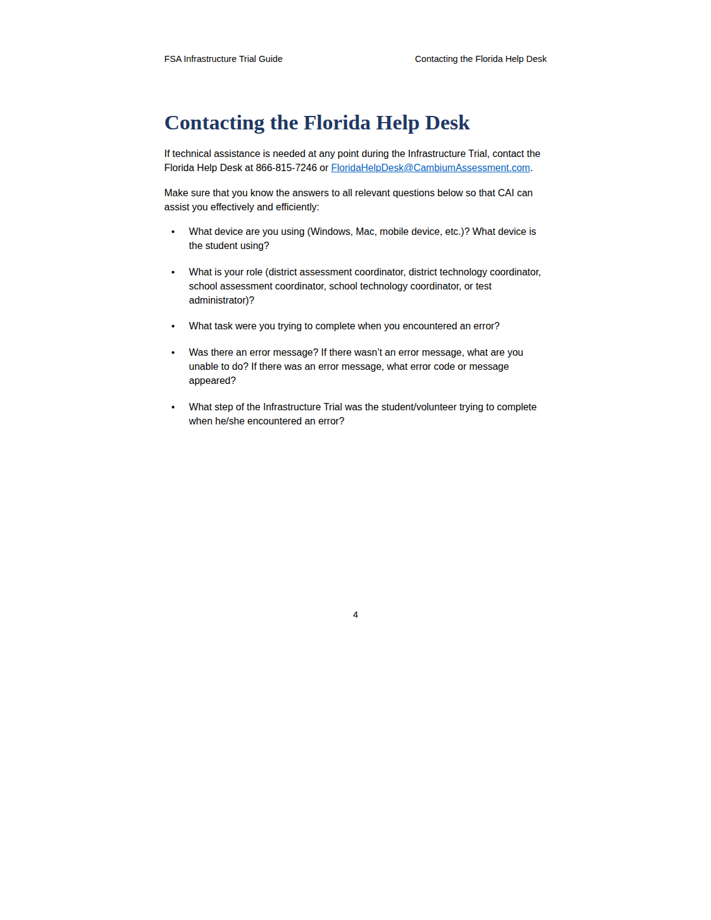FSA Infrastructure Trial Guide
Contacting the Florida Help Desk
Contacting the Florida Help Desk
If technical assistance is needed at any point during the Infrastructure Trial, contact the Florida Help Desk at 866-815-7246 or FloridaHelpDesk@CambiumAssessment.com.
Make sure that you know the answers to all relevant questions below so that CAI can assist you effectively and efficiently:
What device are you using (Windows, Mac, mobile device, etc.)? What device is the student using?
What is your role (district assessment coordinator, district technology coordinator, school assessment coordinator, school technology coordinator, or test administrator)?
What task were you trying to complete when you encountered an error?
Was there an error message? If there wasn’t an error message, what are you unable to do? If there was an error message, what error code or message appeared?
What step of the Infrastructure Trial was the student/volunteer trying to complete when he/she encountered an error?
4